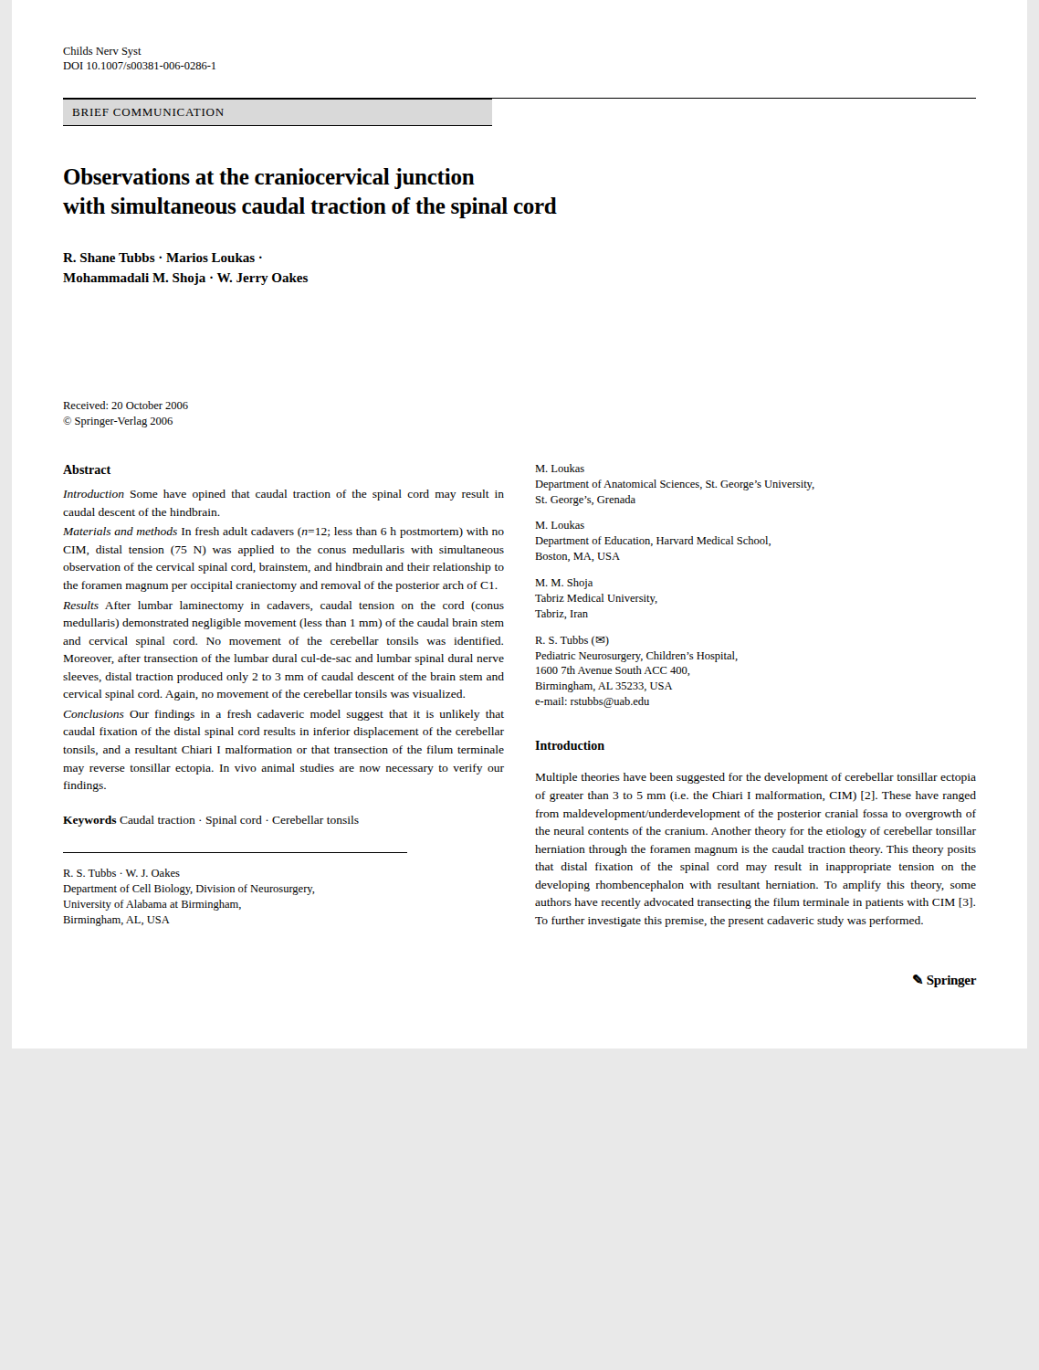Childs Nerv Syst
DOI 10.1007/s00381-006-0286-1
BRIEF COMMUNICATION
Observations at the craniocervical junction
with simultaneous caudal traction of the spinal cord
R. Shane Tubbs · Marios Loukas ·
Mohammadali M. Shoja · W. Jerry Oakes
Received: 20 October 2006
© Springer-Verlag 2006
Abstract
Introduction Some have opined that caudal traction of the spinal cord may result in caudal descent of the hindbrain.
Materials and methods In fresh adult cadavers (n=12; less than 6 h postmortem) with no CIM, distal tension (75 N) was applied to the conus medullaris with simultaneous observation of the cervical spinal cord, brainstem, and hindbrain and their relationship to the foramen magnum per occipital craniectomy and removal of the posterior arch of C1.
Results After lumbar laminectomy in cadavers, caudal tension on the cord (conus medullaris) demonstrated negligible movement (less than 1 mm) of the caudal brain stem and cervical spinal cord. No movement of the cerebellar tonsils was identified. Moreover, after transection of the lumbar dural cul-de-sac and lumbar spinal dural nerve sleeves, distal traction produced only 2 to 3 mm of caudal descent of the brain stem and cervical spinal cord. Again, no movement of the cerebellar tonsils was visualized.
Conclusions Our findings in a fresh cadaveric model suggest that it is unlikely that caudal fixation of the distal spinal cord results in inferior displacement of the cerebellar tonsils, and a resultant Chiari I malformation or that transection of the filum terminale may reverse tonsillar ectopia. In vivo animal studies are now necessary to verify our findings.
Keywords Caudal traction · Spinal cord · Cerebellar tonsils
R. S. Tubbs · W. J. Oakes
Department of Cell Biology, Division of Neurosurgery,
University of Alabama at Birmingham,
Birmingham, AL, USA
M. Loukas
Department of Anatomical Sciences, St. George’s University,
St. George’s, Grenada
M. Loukas
Department of Education, Harvard Medical School,
Boston, MA, USA
M. M. Shoja
Tabriz Medical University,
Tabriz, Iran
R. S. Tubbs (✉)
Pediatric Neurosurgery, Children’s Hospital,
1600 7th Avenue South ACC 400,
Birmingham, AL 35233, USA
e-mail: rstubbs@uab.edu
Introduction
Multiple theories have been suggested for the development of cerebellar tonsillar ectopia of greater than 3 to 5 mm (i.e. the Chiari I malformation, CIM) [2]. These have ranged from maldevelopment/underdevelopment of the posterior cranial fossa to overgrowth of the neural contents of the cranium. Another theory for the etiology of cerebellar tonsillar herniation through the foramen magnum is the caudal traction theory. This theory posits that distal fixation of the spinal cord may result in inappropriate tension on the developing rhombencephalon with resultant herniation. To amplify this theory, some authors have recently advocated transecting the filum terminale in patients with CIM [3]. To further investigate this premise, the present cadaveric study was performed.
✎ Springer